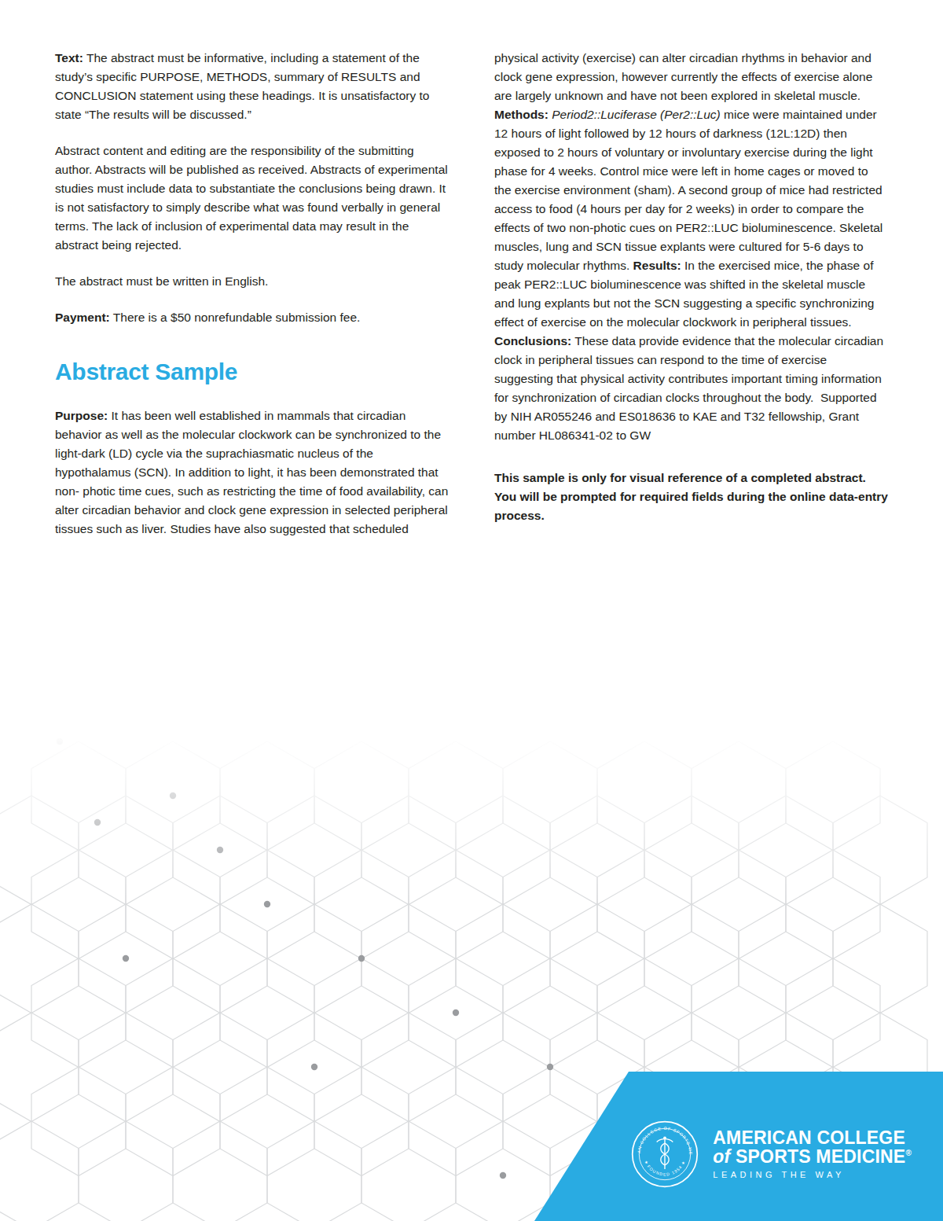Text: The abstract must be informative, including a statement of the study’s specific PURPOSE, METHODS, summary of RESULTS and CONCLUSION statement using these headings. It is unsatisfactory to state “The results will be discussed.”
Abstract content and editing are the responsibility of the submitting author. Abstracts will be published as received. Abstracts of experimental studies must include data to substantiate the conclusions being drawn. It is not satisfactory to simply describe what was found verbally in general terms. The lack of inclusion of experimental data may result in the abstract being rejected.
The abstract must be written in English.
Payment: There is a $50 nonrefundable submission fee.
Abstract Sample
Purpose: It has been well established in mammals that circadian behavior as well as the molecular clockwork can be synchronized to the light-dark (LD) cycle via the suprachiasmatic nucleus of the hypothalamus (SCN). In addition to light, it has been demonstrated that non- photic time cues, such as restricting the time of food availability, can alter circadian behavior and clock gene expression in selected peripheral tissues such as liver. Studies have also suggested that scheduled physical activity (exercise) can alter circadian rhythms in behavior and clock gene expression, however currently the effects of exercise alone are largely unknown and have not been explored in skeletal muscle. Methods: Period2::Luciferase (Per2::Luc) mice were maintained under 12 hours of light followed by 12 hours of darkness (12L:12D) then exposed to 2 hours of voluntary or involuntary exercise during the light phase for 4 weeks. Control mice were left in home cages or moved to the exercise environment (sham). A second group of mice had restricted access to food (4 hours per day for 2 weeks) in order to compare the effects of two non-photic cues on PER2::LUC bioluminescence. Skeletal muscles, lung and SCN tissue explants were cultured for 5-6 days to study molecular rhythms. Results: In the exercised mice, the phase of peak PER2::LUC bioluminescence was shifted in the skeletal muscle and lung explants but not the SCN suggesting a specific synchronizing effect of exercise on the molecular clockwork in peripheral tissues. Conclusions: These data provide evidence that the molecular circadian clock in peripheral tissues can respond to the time of exercise suggesting that physical activity contributes important timing information for synchronization of circadian clocks throughout the body. Supported by NIH AR055246 and ES018636 to KAE and T32 fellowship, Grant number HL086341-02 to GW
This sample is only for visual reference of a completed abstract. You will be prompted for required fields during the online data-entry process.
AMERICAN COLLEGE OF SPORTS MEDICINE ★ FOUNDED 1954 ★
AMERICAN COLLEGE
of SPORTS MEDICINE®
LEADING THE WAY